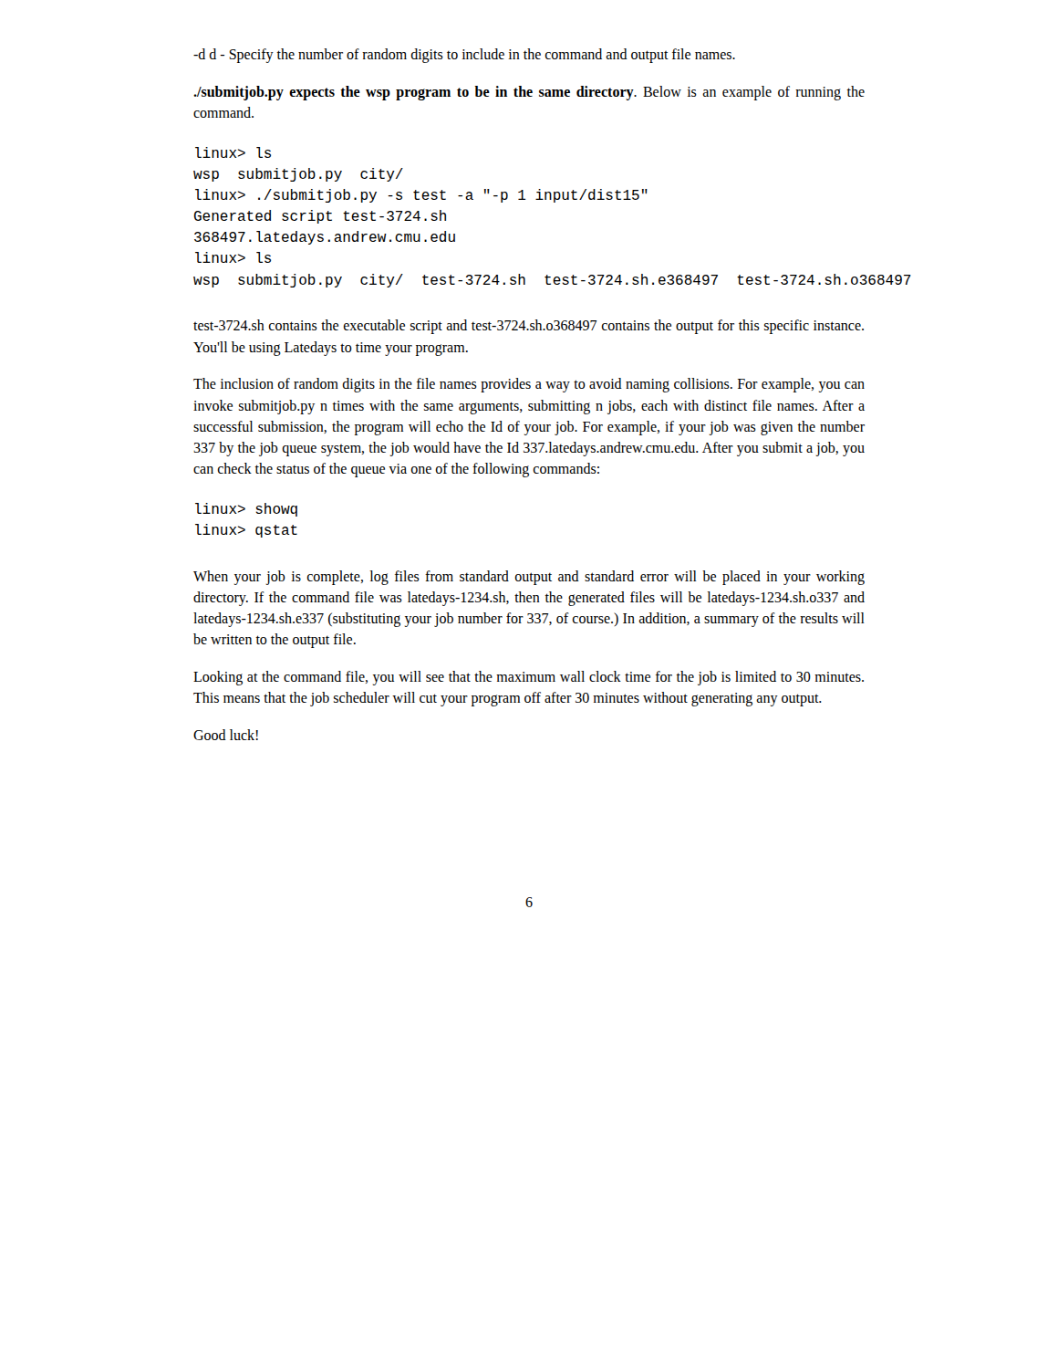-d d - Specify the number of random digits to include in the command and output file names.
./submitjob.py expects the wsp program to be in the same directory. Below is an example of running the command.
linux> ls
wsp  submitjob.py  city/
linux> ./submitjob.py -s test -a "-p 1 input/dist15"
Generated script test-3724.sh
368497.latedays.andrew.cmu.edu
linux> ls
wsp  submitjob.py  city/  test-3724.sh  test-3724.sh.e368497  test-3724.sh.o368497
test-3724.sh contains the executable script and test-3724.sh.o368497 contains the output for this specific instance. You'll be using Latedays to time your program.
The inclusion of random digits in the file names provides a way to avoid naming collisions. For example, you can invoke submitjob.py n times with the same arguments, submitting n jobs, each with distinct file names. After a successful submission, the program will echo the Id of your job. For example, if your job was given the number 337 by the job queue system, the job would have the Id 337.latedays.andrew.cmu.edu. After you submit a job, you can check the status of the queue via one of the following commands:
linux> showq
linux> qstat
When your job is complete, log files from standard output and standard error will be placed in your working directory. If the command file was latedays-1234.sh, then the generated files will be latedays-1234.sh.o337 and latedays-1234.sh.e337 (substituting your job number for 337, of course.) In addition, a summary of the results will be written to the output file.
Looking at the command file, you will see that the maximum wall clock time for the job is limited to 30 minutes. This means that the job scheduler will cut your program off after 30 minutes without generating any output.
Good luck!
6